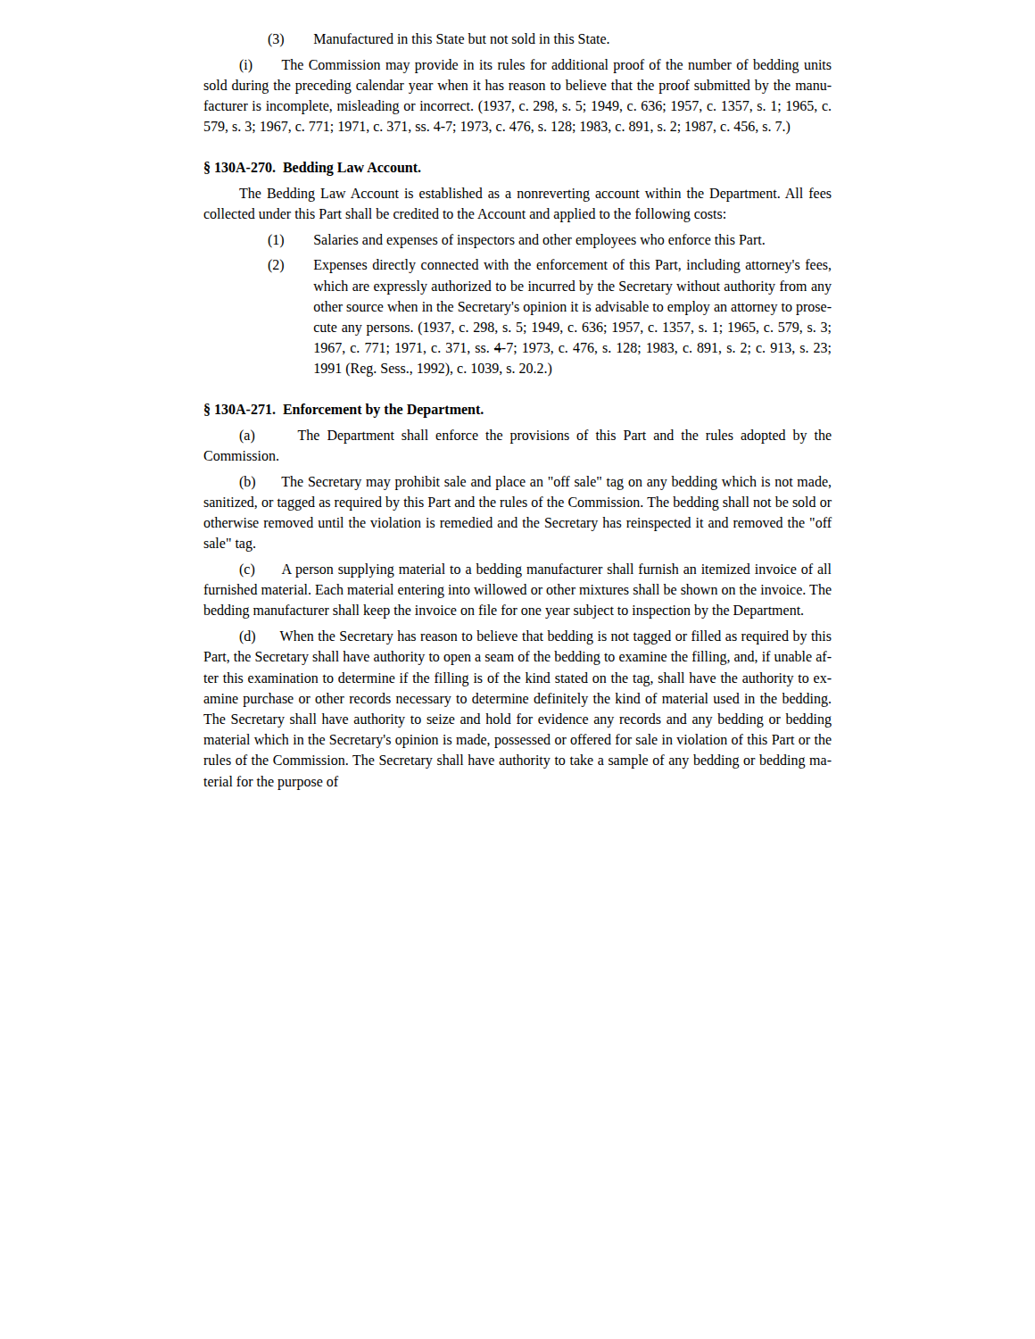(3) Manufactured in this State but not sold in this State.
(i) The Commission may provide in its rules for additional proof of the number of bedding units sold during the preceding calendar year when it has reason to believe that the proof submitted by the manufacturer is incomplete, misleading or incorrect. (1937, c. 298, s. 5; 1949, c. 636; 1957, c. 1357, s. 1; 1965, c. 579, s. 3; 1967, c. 771; 1971, c. 371, ss. 4-7; 1973, c. 476, s. 128; 1983, c. 891, s. 2; 1987, c. 456, s. 7.)
§ 130A-270. Bedding Law Account.
The Bedding Law Account is established as a nonreverting account within the Department. All fees collected under this Part shall be credited to the Account and applied to the following costs:
(1) Salaries and expenses of inspectors and other employees who enforce this Part.
(2) Expenses directly connected with the enforcement of this Part, including attorney's fees, which are expressly authorized to be incurred by the Secretary without authority from any other source when in the Secretary's opinion it is advisable to employ an attorney to prosecute any persons. (1937, c. 298, s. 5; 1949, c. 636; 1957, c. 1357, s. 1; 1965, c. 579, s. 3; 1967, c. 771; 1971, c. 371, ss. 4-7; 1973, c. 476, s. 128; 1983, c. 891, s. 2; c. 913, s. 23; 1991 (Reg. Sess., 1992), c. 1039, s. 20.2.)
§ 130A-271. Enforcement by the Department.
(a) The Department shall enforce the provisions of this Part and the rules adopted by the Commission.
(b) The Secretary may prohibit sale and place an "off sale" tag on any bedding which is not made, sanitized, or tagged as required by this Part and the rules of the Commission. The bedding shall not be sold or otherwise removed until the violation is remedied and the Secretary has reinspected it and removed the "off sale" tag.
(c) A person supplying material to a bedding manufacturer shall furnish an itemized invoice of all furnished material. Each material entering into willowed or other mixtures shall be shown on the invoice. The bedding manufacturer shall keep the invoice on file for one year subject to inspection by the Department.
(d) When the Secretary has reason to believe that bedding is not tagged or filled as required by this Part, the Secretary shall have authority to open a seam of the bedding to examine the filling, and, if unable after this examination to determine if the filling is of the kind stated on the tag, shall have the authority to examine purchase or other records necessary to determine definitely the kind of material used in the bedding. The Secretary shall have authority to seize and hold for evidence any records and any bedding or bedding material which in the Secretary's opinion is made, possessed or offered for sale in violation of this Part or the rules of the Commission. The Secretary shall have authority to take a sample of any bedding or bedding material for the purpose of